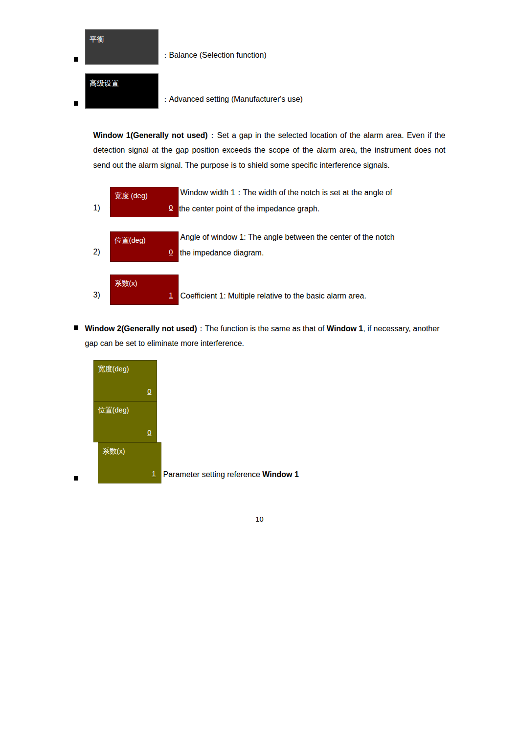平衡 ：Balance (Selection function)
高级设置 ：Advanced setting (Manufacturer's use)
Window 1(Generally not used)：Set a gap in the selected location of the alarm area. Even if the detection signal at the gap position exceeds the scope of the alarm area, the instrument does not send out the alarm signal. The purpose is to shield some specific interference signals.
宽度 (deg)0 Window width 1：The width of the notch is set at the angle of the connection with the center point of the impedance graph.
位置(deg)0 Angle of window 1: The angle between the center of the notch and the point line in the impedance diagram.
系数(x)1 Coefficient 1: Multiple relative to the basic alarm area.
Window 2(Generally not used)：The function is the same as that of Window 1, if necessary, another gap can be set to eliminate more interference.
宽度(deg)0 位置(deg)0
系数(x)1 Parameter setting reference Window 1
10